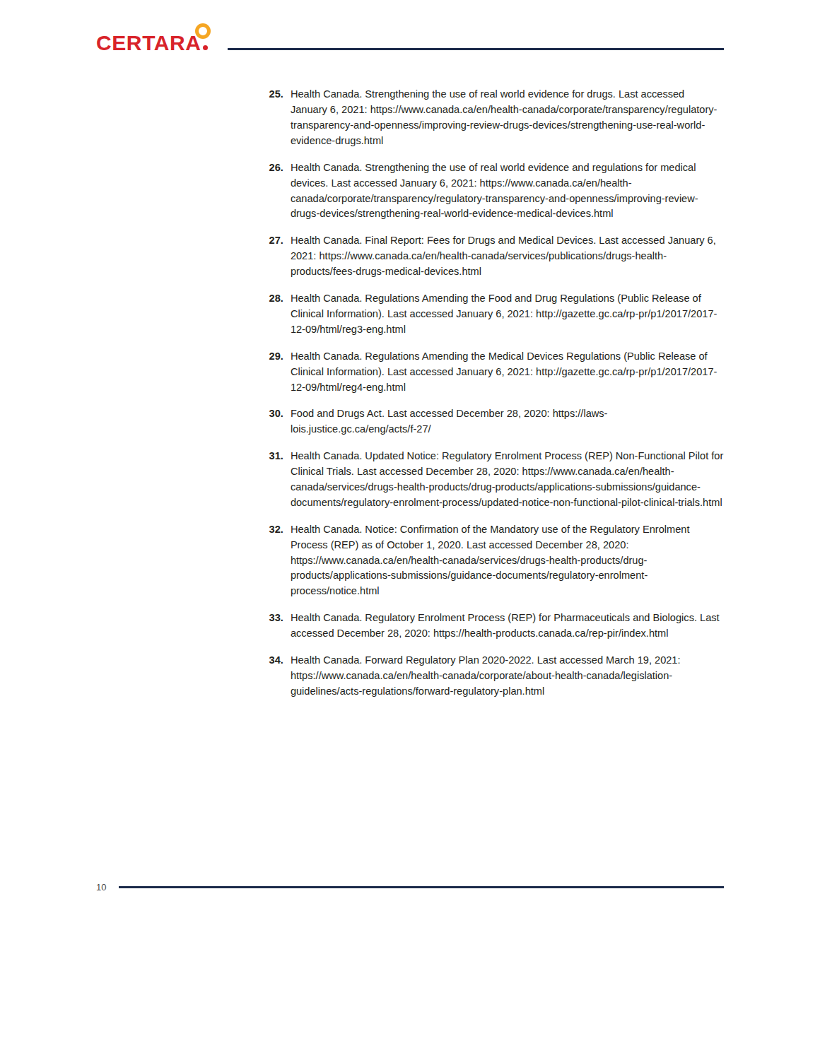CERTARA
25. Health Canada. Strengthening the use of real world evidence for drugs. Last accessed January 6, 2021: https://www.canada.ca/en/health-canada/corporate/transparency/regulatory-transparency-and-openness/improving-review-drugs-devices/strengthening-use-real-world-evidence-drugs.html
26. Health Canada. Strengthening the use of real world evidence and regulations for medical devices. Last accessed January 6, 2021: https://www.canada.ca/en/health-canada/corporate/transparency/regulatory-transparency-and-openness/improving-review-drugs-devices/strengthening-real-world-evidence-medical-devices.html
27. Health Canada. Final Report: Fees for Drugs and Medical Devices. Last accessed January 6, 2021: https://www.canada.ca/en/health-canada/services/publications/drugs-health-products/fees-drugs-medical-devices.html
28. Health Canada. Regulations Amending the Food and Drug Regulations (Public Release of Clinical Information). Last accessed January 6, 2021: http://gazette.gc.ca/rp-pr/p1/2017/2017-12-09/html/reg3-eng.html
29. Health Canada. Regulations Amending the Medical Devices Regulations (Public Release of Clinical Information). Last accessed January 6, 2021: http://gazette.gc.ca/rp-pr/p1/2017/2017-12-09/html/reg4-eng.html
30. Food and Drugs Act. Last accessed December 28, 2020: https://laws-lois.justice.gc.ca/eng/acts/f-27/
31. Health Canada. Updated Notice: Regulatory Enrolment Process (REP) Non-Functional Pilot for Clinical Trials. Last accessed December 28, 2020: https://www.canada.ca/en/health-canada/services/drugs-health-products/drug-products/applications-submissions/guidance-documents/regulatory-enrolment-process/updated-notice-non-functional-pilot-clinical-trials.html
32. Health Canada. Notice: Confirmation of the Mandatory use of the Regulatory Enrolment Process (REP) as of October 1, 2020. Last accessed December 28, 2020: https://www.canada.ca/en/health-canada/services/drugs-health-products/drug-products/applications-submissions/guidance-documents/regulatory-enrolment-process/notice.html
33. Health Canada. Regulatory Enrolment Process (REP) for Pharmaceuticals and Biologics. Last accessed December 28, 2020: https://health-products.canada.ca/rep-pir/index.html
34. Health Canada. Forward Regulatory Plan 2020-2022. Last accessed March 19, 2021: https://www.canada.ca/en/health-canada/corporate/about-health-canada/legislation-guidelines/acts-regulations/forward-regulatory-plan.html
10